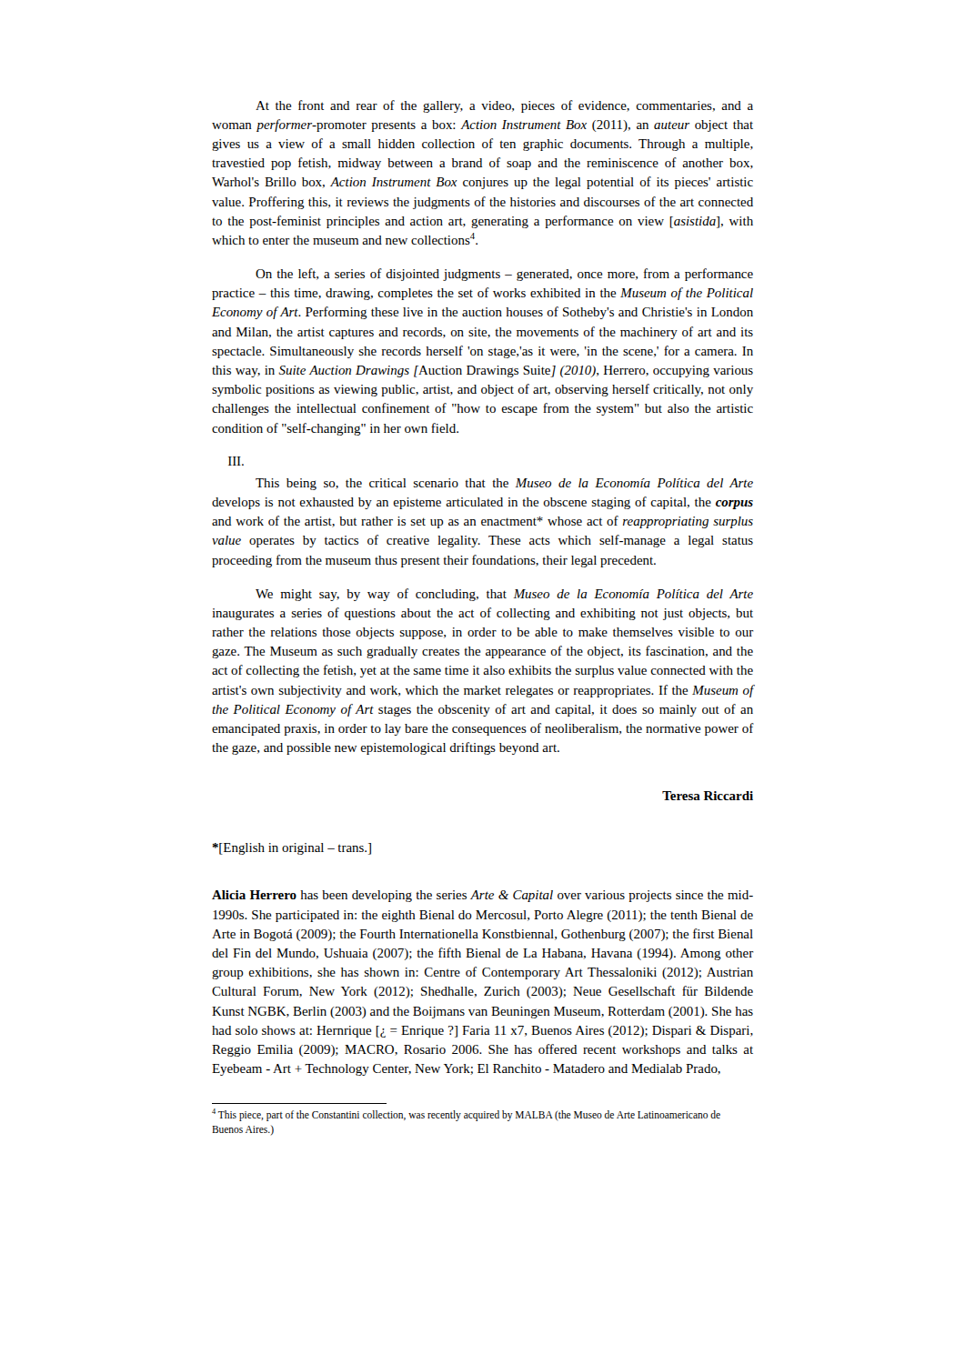At the front and rear of the gallery, a video, pieces of evidence, commentaries, and a woman performer-promoter presents a box: Action Instrument Box (2011), an auteur object that gives us a view of a small hidden collection of ten graphic documents. Through a multiple, travestied pop fetish, midway between a brand of soap and the reminiscence of another box, Warhol's Brillo box, Action Instrument Box conjures up the legal potential of its pieces' artistic value. Proffering this, it reviews the judgments of the histories and discourses of the art connected to the post-feminist principles and action art, generating a performance on view [asistida], with which to enter the museum and new collections4.
On the left, a series of disjointed judgments – generated, once more, from a performance practice – this time, drawing, completes the set of works exhibited in the Museum of the Political Economy of Art. Performing these live in the auction houses of Sotheby's and Christie's in London and Milan, the artist captures and records, on site, the movements of the machinery of art and its spectacle. Simultaneously she records herself 'on stage,'as it were, 'in the scene,' for a camera. In this way, in Suite Auction Drawings [Auction Drawings Suite] (2010), Herrero, occupying various symbolic positions as viewing public, artist, and object of art, observing herself critically, not only challenges the intellectual confinement of "how to escape from the system" but also the artistic condition of "self-changing" in her own field.
III.
This being so, the critical scenario that the Museo de la Economía Política del Arte develops is not exhausted by an episteme articulated in the obscene staging of capital, the corpus and work of the artist, but rather is set up as an enactment* whose act of reappropriating surplus value operates by tactics of creative legality. These acts which self-manage a legal status proceeding from the museum thus present their foundations, their legal precedent.
We might say, by way of concluding, that Museo de la Economía Política del Arte inaugurates a series of questions about the act of collecting and exhibiting not just objects, but rather the relations those objects suppose, in order to be able to make themselves visible to our gaze. The Museum as such gradually creates the appearance of the object, its fascination, and the act of collecting the fetish, yet at the same time it also exhibits the surplus value connected with the artist's own subjectivity and work, which the market relegates or reappropriates. If the Museum of the Political Economy of Art stages the obscenity of art and capital, it does so mainly out of an emancipated praxis, in order to lay bare the consequences of neoliberalism, the normative power of the gaze, and possible new epistemological driftings beyond art.
Teresa Riccardi
*[English in original – trans.]
Alicia Herrero has been developing the series Arte & Capital over various projects since the mid-1990s. She participated in: the eighth Bienal do Mercosul, Porto Alegre (2011); the tenth Bienal de Arte in Bogotá (2009); the Fourth Internationella Konstbiennal, Gothenburg (2007); the first Bienal del Fin del Mundo, Ushuaia (2007); the fifth Bienal de La Habana, Havana (1994). Among other group exhibitions, she has shown in: Centre of Contemporary Art Thessaloniki (2012); Austrian Cultural Forum, New York (2012); Shedhalle, Zurich (2003); Neue Gesellschaft für Bildende Kunst NGBK, Berlin (2003) and the Boijmans van Beuningen Museum, Rotterdam (2001). She has had solo shows at: Hernrique [¿ = Enrique ?] Faria 11 x7, Buenos Aires (2012); Dispari & Dispari, Reggio Emilia (2009); MACRO, Rosario 2006. She has offered recent workshops and talks at Eyebeam - Art + Technology Center, New York; El Ranchito - Matadero and Medialab Prado,
4 This piece, part of the Constantini collection, was recently acquired by MALBA (the Museo de Arte Latinoamericano de Buenos Aires.)